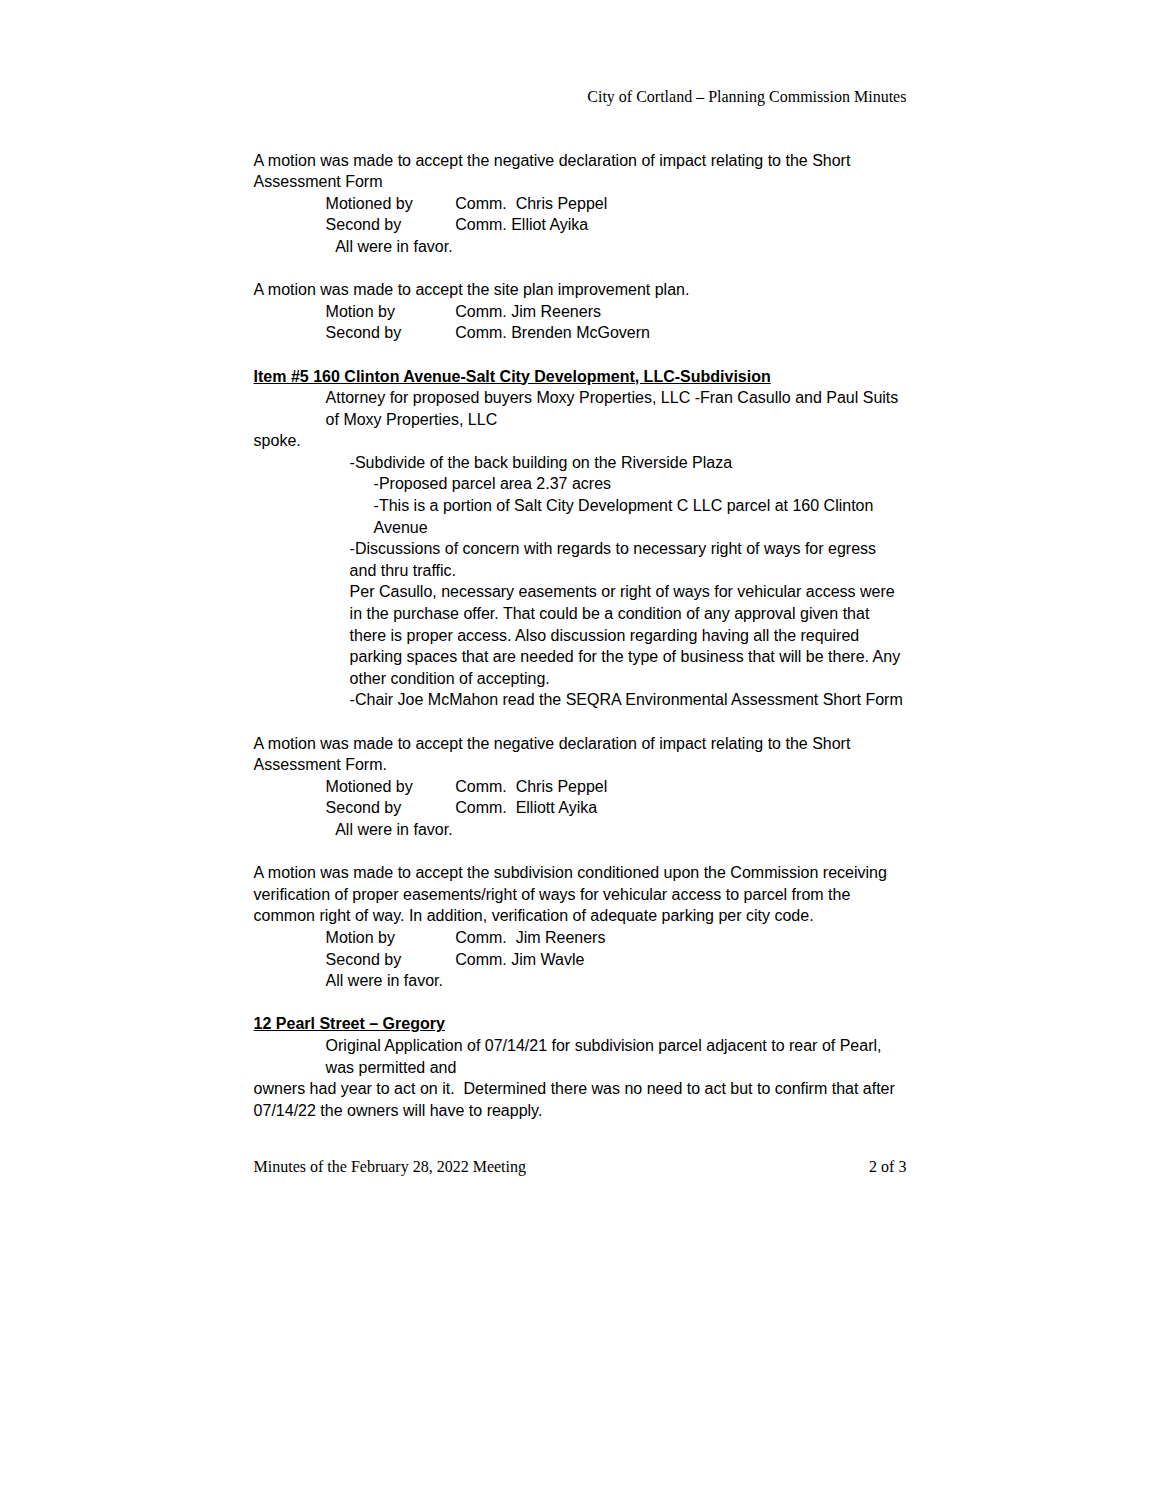City of Cortland – Planning Commission Minutes
A motion was made to accept the negative declaration of impact relating to the Short Assessment Form
Motioned by Comm. Chris Peppel
Second by Comm. Elliot Ayika
All were in favor.
A motion was made to accept the site plan improvement plan.
Motion by Comm. Jim Reeners
Second by Comm. Brenden McGovern
Item #5 160 Clinton Avenue-Salt City Development, LLC-Subdivision
Attorney for proposed buyers Moxy Properties, LLC -Fran Casullo and Paul Suits of Moxy Properties, LLC
spoke.
-Subdivide of the back building on the Riverside Plaza
-Proposed parcel area 2.37 acres
-This is a portion of Salt City Development C LLC parcel at 160 Clinton Avenue
-Discussions of concern with regards to necessary right of ways for egress and thru traffic.
Per Casullo, necessary easements or right of ways for vehicular access were in the purchase offer. That could be a condition of any approval given that there is proper access. Also discussion regarding having all the required parking spaces that are needed for the type of business that will be there. Any other condition of accepting.
-Chair Joe McMahon read the SEQRA Environmental Assessment Short Form
A motion was made to accept the negative declaration of impact relating to the Short Assessment Form.
Motioned by Comm. Chris Peppel
Second by Comm. Elliott Ayika
All were in favor.
A motion was made to accept the subdivision conditioned upon the Commission receiving verification of proper easements/right of ways for vehicular access to parcel from the common right of way. In addition, verification of adequate parking per city code.
Motion by Comm. Jim Reeners
Second by Comm. Jim Wavle
All were in favor.
12 Pearl Street – Gregory
Original Application of 07/14/21 for subdivision parcel adjacent to rear of Pearl, was permitted and
owners had year to act on it. Determined there was no need to act but to confirm that after 07/14/22 the owners will have to reapply.
Minutes of the February 28, 2022 Meeting 2 of 3